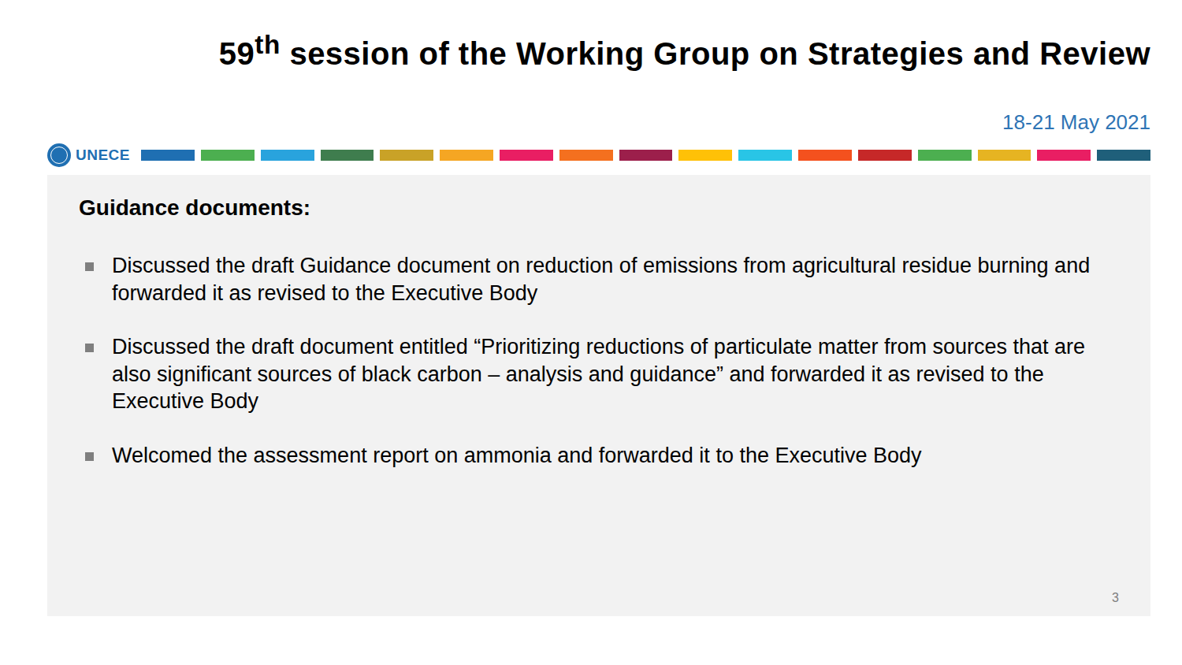59th session of the Working Group on Strategies and Review
18-21 May 2021
UNECE
Guidance documents:
Discussed the draft Guidance document on reduction of emissions from agricultural residue burning and forwarded it as revised to the Executive Body
Discussed the draft document entitled “Prioritizing reductions of particulate matter from sources that are also significant sources of black carbon – analysis and guidance” and forwarded it as revised to the Executive Body
Welcomed the assessment report on ammonia and forwarded it to the Executive Body
3